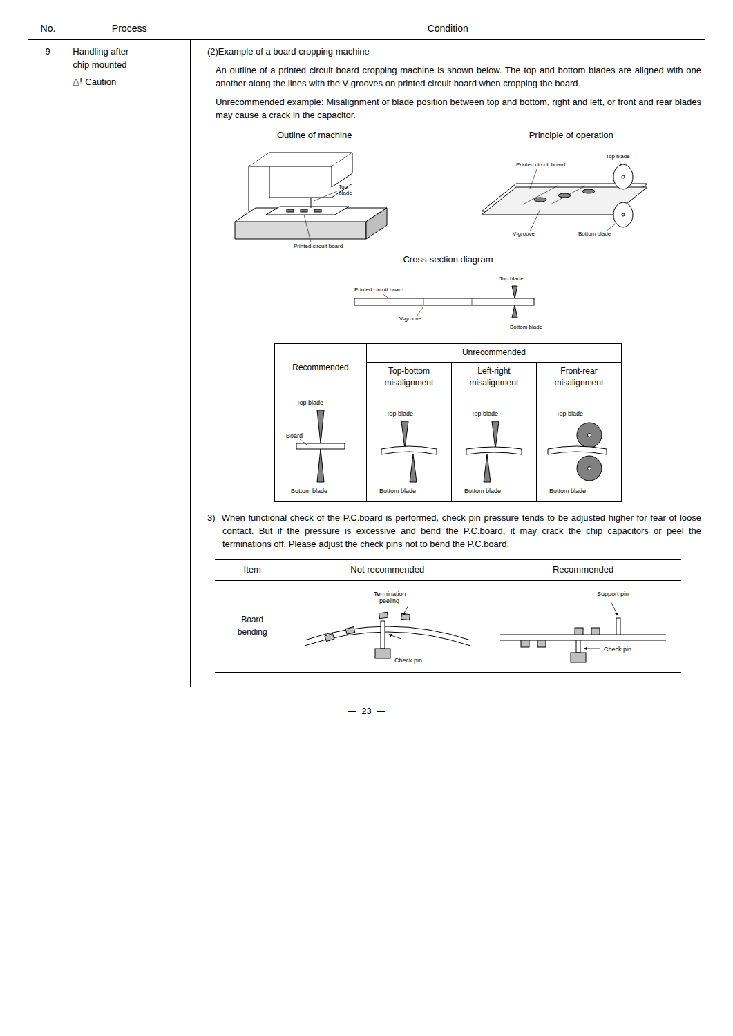| No. | Process | Condition |
| --- | --- | --- |
| 9 | Handling after chip mounted △! Caution | (2)Example of a board cropping machine An outline of a printed circuit board cropping machine is shown below. The top and bottom blades are aligned with one another along the lines with the V-grooves on printed circuit board when cropping the board. Unrecommended example: Misalignment of blade position between top and bottom, right and left, or front and rear blades may cause a crack in the capacitor. Outline of machine Top blade Printed circuit board Principle of operation Top blade Printed circuit board V-groove Bottom blade Cross-section diagram Top blade Bottom blade V-groove Printed circuit board / Recommended / Unrecommended / / --- / --- / / Top-bottom misalignment / Left-right misalignment / Front-rear misalignment / / Top blade Board Bottom blade / Top blade Bottom blade / Top blade Bottom blade / Top blade Bottom blade / 3) When functional check of the P.C.board is performed, check pin pressure tends to be adjusted higher for fear of loose contact. But if the pressure is excessive and bend the P.C.board, it may crack the chip capacitors or peel the terminations off. Please adjust the check pins not to bend the P.C.board. / Item / Not recommended / Recommended / / --- / --- / --- / / Board bending / Termination peeling Check pin / Support pin Check pin / |
— 23 —